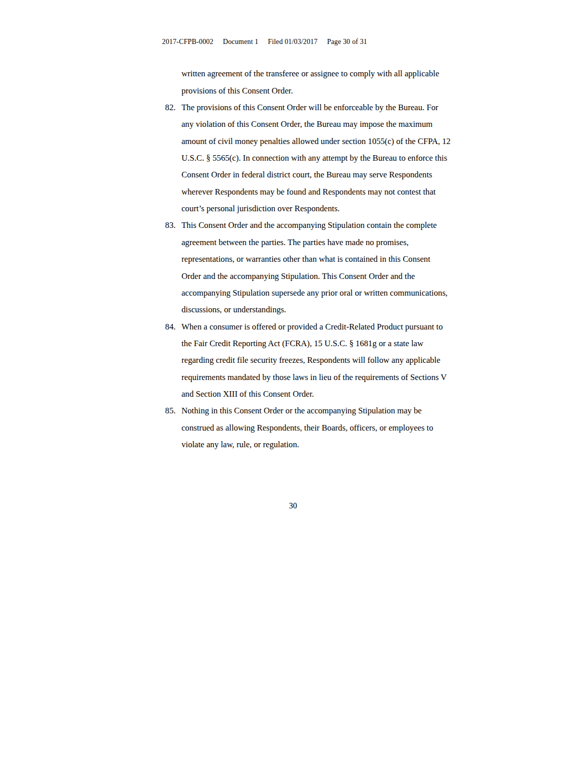2017-CFPB-0002 Document 1 Filed 01/03/2017 Page 30 of 31
written agreement of the transferee or assignee to comply with all applicable provisions of this Consent Order.
82. The provisions of this Consent Order will be enforceable by the Bureau. For any violation of this Consent Order, the Bureau may impose the maximum amount of civil money penalties allowed under section 1055(c) of the CFPA, 12 U.S.C. § 5565(c). In connection with any attempt by the Bureau to enforce this Consent Order in federal district court, the Bureau may serve Respondents wherever Respondents may be found and Respondents may not contest that court’s personal jurisdiction over Respondents.
83. This Consent Order and the accompanying Stipulation contain the complete agreement between the parties. The parties have made no promises, representations, or warranties other than what is contained in this Consent Order and the accompanying Stipulation. This Consent Order and the accompanying Stipulation supersede any prior oral or written communications, discussions, or understandings.
84. When a consumer is offered or provided a Credit-Related Product pursuant to the Fair Credit Reporting Act (FCRA), 15 U.S.C. § 1681g or a state law regarding credit file security freezes, Respondents will follow any applicable requirements mandated by those laws in lieu of the requirements of Sections V and Section XIII of this Consent Order.
85. Nothing in this Consent Order or the accompanying Stipulation may be construed as allowing Respondents, their Boards, officers, or employees to violate any law, rule, or regulation.
30